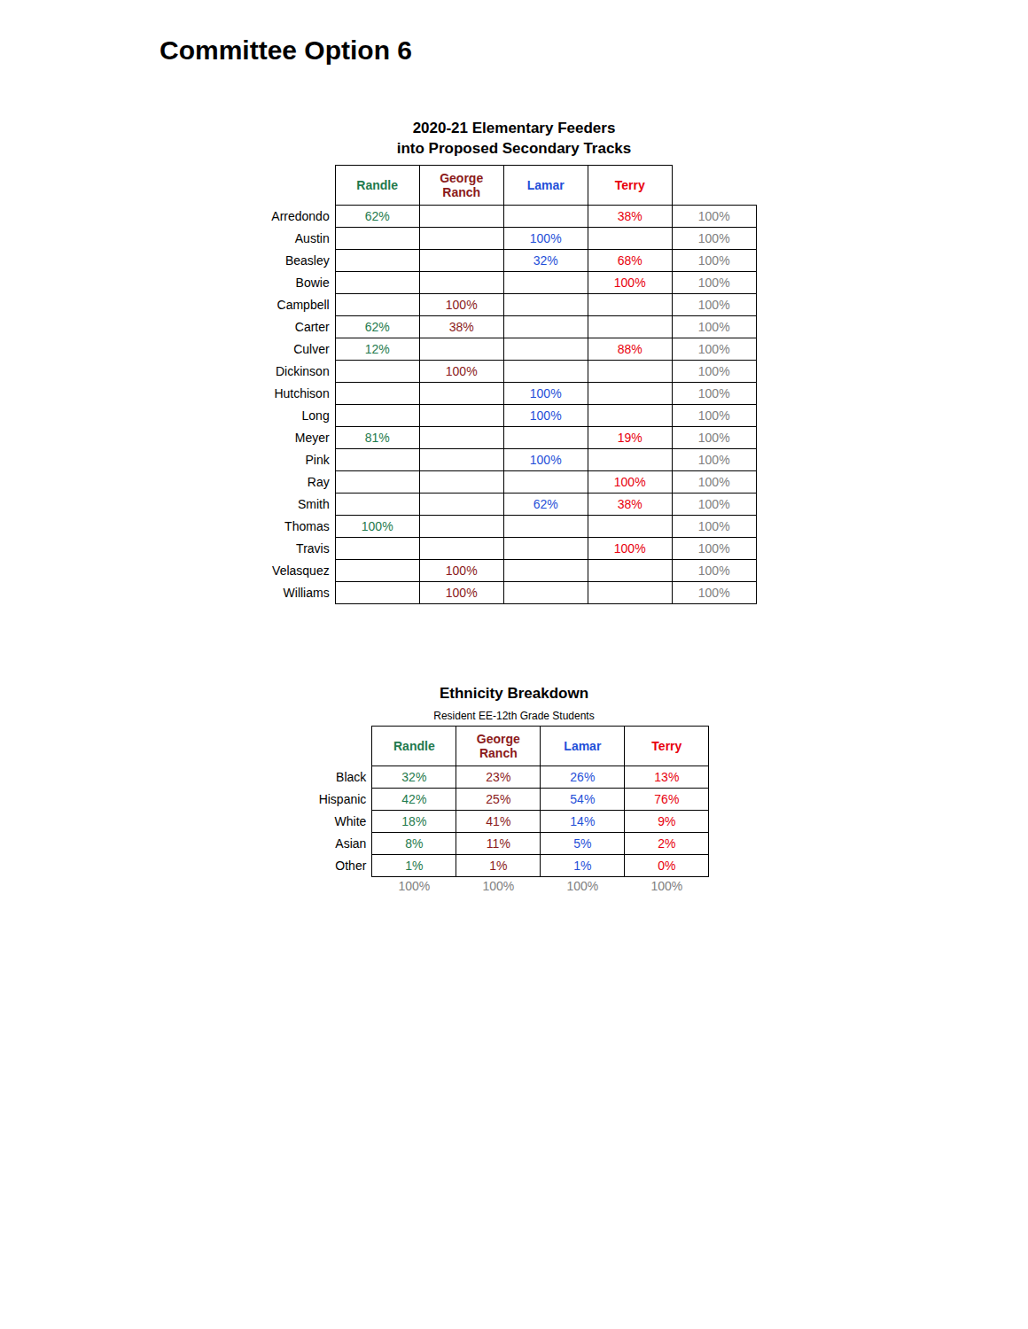Committee Option 6
2020-21 Elementary Feeders
into Proposed Secondary Tracks
| | Randle | George Ranch | Lamar | Terry | |
| --- | --- | --- | --- | --- | --- |
| Arredondo | 62% | | | 38% | 100% |
| Austin | | | 100% | | 100% |
| Beasley | | | 32% | 68% | 100% |
| Bowie | | | | 100% | 100% |
| Campbell | | 100% | | | 100% |
| Carter | 62% | 38% | | | 100% |
| Culver | 12% | | | 88% | 100% |
| Dickinson | | 100% | | | 100% |
| Hutchison | | | 100% | | 100% |
| Long | | | 100% | | 100% |
| Meyer | 81% | | | 19% | 100% |
| Pink | | | 100% | | 100% |
| Ray | | | | 100% | 100% |
| Smith | | | 62% | 38% | 100% |
| Thomas | 100% | | | | 100% |
| Travis | | | | 100% | 100% |
| Velasquez | | 100% | | | 100% |
| Williams | | 100% | | | 100% |
Ethnicity Breakdown
Resident EE-12th Grade Students
| | Randle | George Ranch | Lamar | Terry |
| --- | --- | --- | --- | --- |
| Black | 32% | 23% | 26% | 13% |
| Hispanic | 42% | 25% | 54% | 76% |
| White | 18% | 41% | 14% | 9% |
| Asian | 8% | 11% | 5% | 2% |
| Other | 1% | 1% | 1% | 0% |
| | 100% | 100% | 100% | 100% |